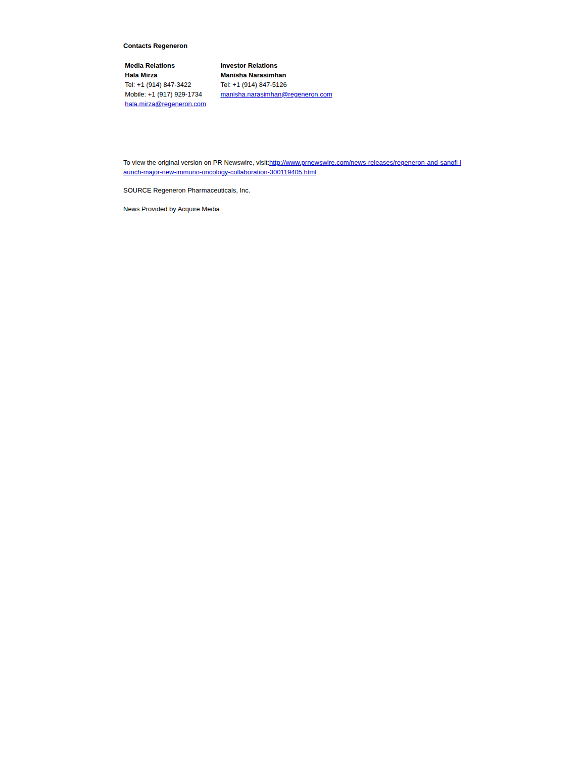Contacts Regeneron
| Media Relations | Investor Relations |
| Hala Mirza | Manisha Narasimhan |
| Tel: +1 (914) 847-3422 | Tel: +1 (914) 847-5126 |
| Mobile: +1 (917) 929-1734 | manisha.narasimhan@regeneron.com |
| hala.mirza@regeneron.com | |
To view the original version on PR Newswire, visit:http://www.prnewswire.com/news-releases/regeneron-and-sanofi-launch-major-new-immuno-oncology-collaboration-300119405.html
SOURCE Regeneron Pharmaceuticals, Inc.
News Provided by Acquire Media